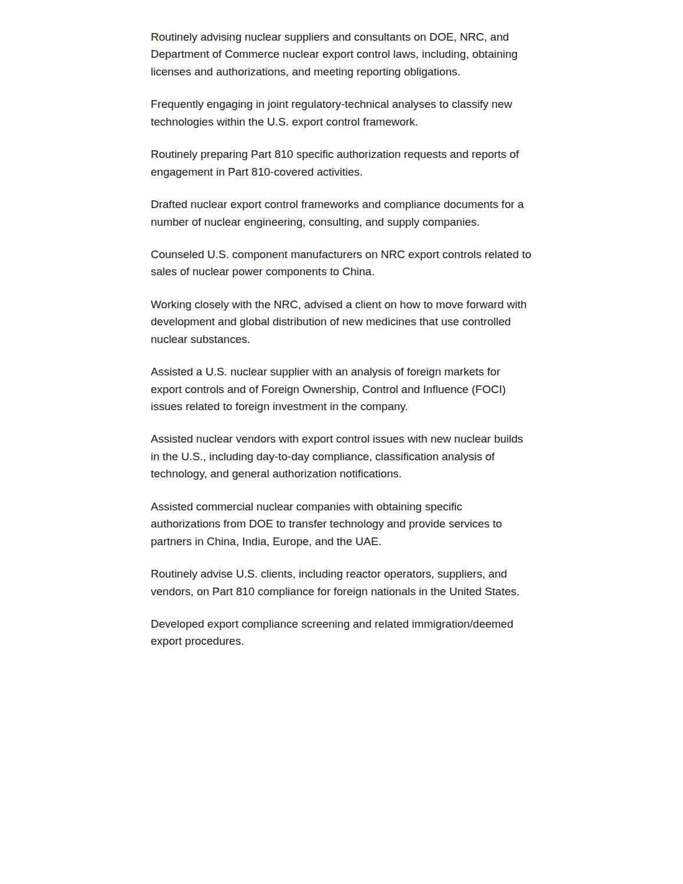Routinely advising nuclear suppliers and consultants on DOE, NRC, and Department of Commerce nuclear export control laws, including, obtaining licenses and authorizations, and meeting reporting obligations.
Frequently engaging in joint regulatory-technical analyses to classify new technologies within the U.S. export control framework.
Routinely preparing Part 810 specific authorization requests and reports of engagement in Part 810-covered activities.
Drafted nuclear export control frameworks and compliance documents for a number of nuclear engineering, consulting, and supply companies.
Counseled U.S. component manufacturers on NRC export controls related to sales of nuclear power components to China.
Working closely with the NRC, advised a client on how to move forward with development and global distribution of new medicines that use controlled nuclear substances.
Assisted a U.S. nuclear supplier with an analysis of foreign markets for export controls and of Foreign Ownership, Control and Influence (FOCI) issues related to foreign investment in the company.
Assisted nuclear vendors with export control issues with new nuclear builds in the U.S., including day-to-day compliance, classification analysis of technology, and general authorization notifications.
Assisted commercial nuclear companies with obtaining specific authorizations from DOE to transfer technology and provide services to partners in China, India, Europe, and the UAE.
Routinely advise U.S. clients, including reactor operators, suppliers, and vendors, on Part 810 compliance for foreign nationals in the United States.
Developed export compliance screening and related immigration/deemed export procedures.